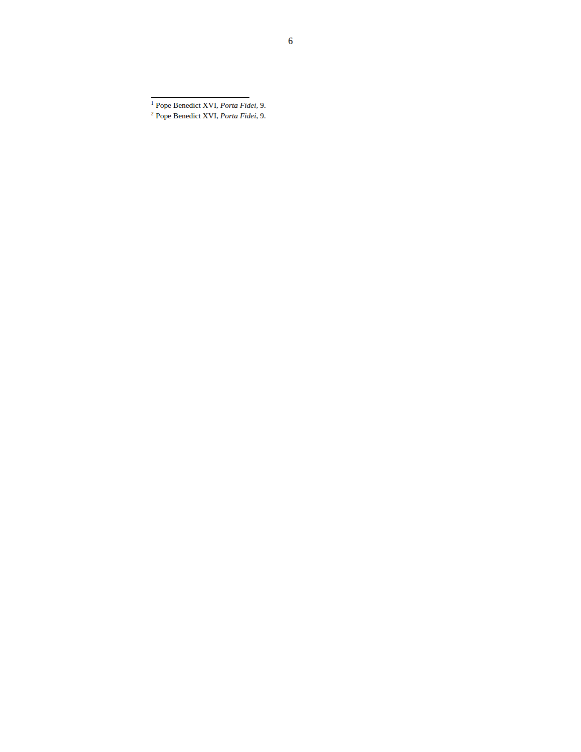6
1 Pope Benedict XVI, Porta Fidei, 9.
2 Pope Benedict XVI, Porta Fidei, 9.